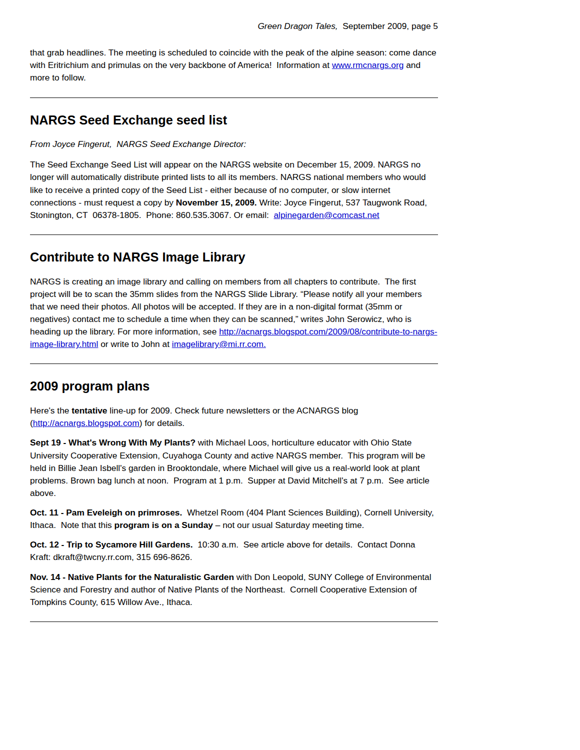Green Dragon Tales, September 2009, page 5
that grab headlines. The meeting is scheduled to coincide with the peak of the alpine season: come dance with Eritrichium and primulas on the very backbone of America! Information at www.rmcnargs.org and more to follow.
NARGS Seed Exchange seed list
From Joyce Fingerut, NARGS Seed Exchange Director:
The Seed Exchange Seed List will appear on the NARGS website on December 15, 2009. NARGS no longer will automatically distribute printed lists to all its members. NARGS national members who would like to receive a printed copy of the Seed List - either because of no computer, or slow internet connections - must request a copy by November 15, 2009. Write: Joyce Fingerut, 537 Taugwonk Road, Stonington, CT 06378-1805. Phone: 860.535.3067. Or email: alpinegarden@comcast.net
Contribute to NARGS Image Library
NARGS is creating an image library and calling on members from all chapters to contribute. The first project will be to scan the 35mm slides from the NARGS Slide Library. “Please notify all your members that we need their photos. All photos will be accepted. If they are in a non-digital format (35mm or negatives) contact me to schedule a time when they can be scanned,” writes John Serowicz, who is heading up the library. For more information, see http://acnargs.blogspot.com/2009/08/contribute-to-nargs-image-library.html or write to John at imagelibrary@mi.rr.com.
2009 program plans
Here's the tentative line-up for 2009. Check future newsletters or the ACNARGS blog (http://acnargs.blogspot.com) for details.
Sept 19 - What's Wrong With My Plants? with Michael Loos, horticulture educator with Ohio State University Cooperative Extension, Cuyahoga County and active NARGS member. This program will be held in Billie Jean Isbell's garden in Brooktondale, where Michael will give us a real-world look at plant problems. Brown bag lunch at noon. Program at 1 p.m. Supper at David Mitchell's at 7 p.m. See article above.
Oct. 11 - Pam Eveleigh on primroses. Whetzel Room (404 Plant Sciences Building), Cornell University, Ithaca. Note that this program is on a Sunday – not our usual Saturday meeting time.
Oct. 12 - Trip to Sycamore Hill Gardens. 10:30 a.m. See article above for details. Contact Donna Kraft: dkraft@twcny.rr.com, 315 696-8626.
Nov. 14 - Native Plants for the Naturalistic Garden with Don Leopold, SUNY College of Environmental Science and Forestry and author of Native Plants of the Northeast. Cornell Cooperative Extension of Tompkins County, 615 Willow Ave., Ithaca.